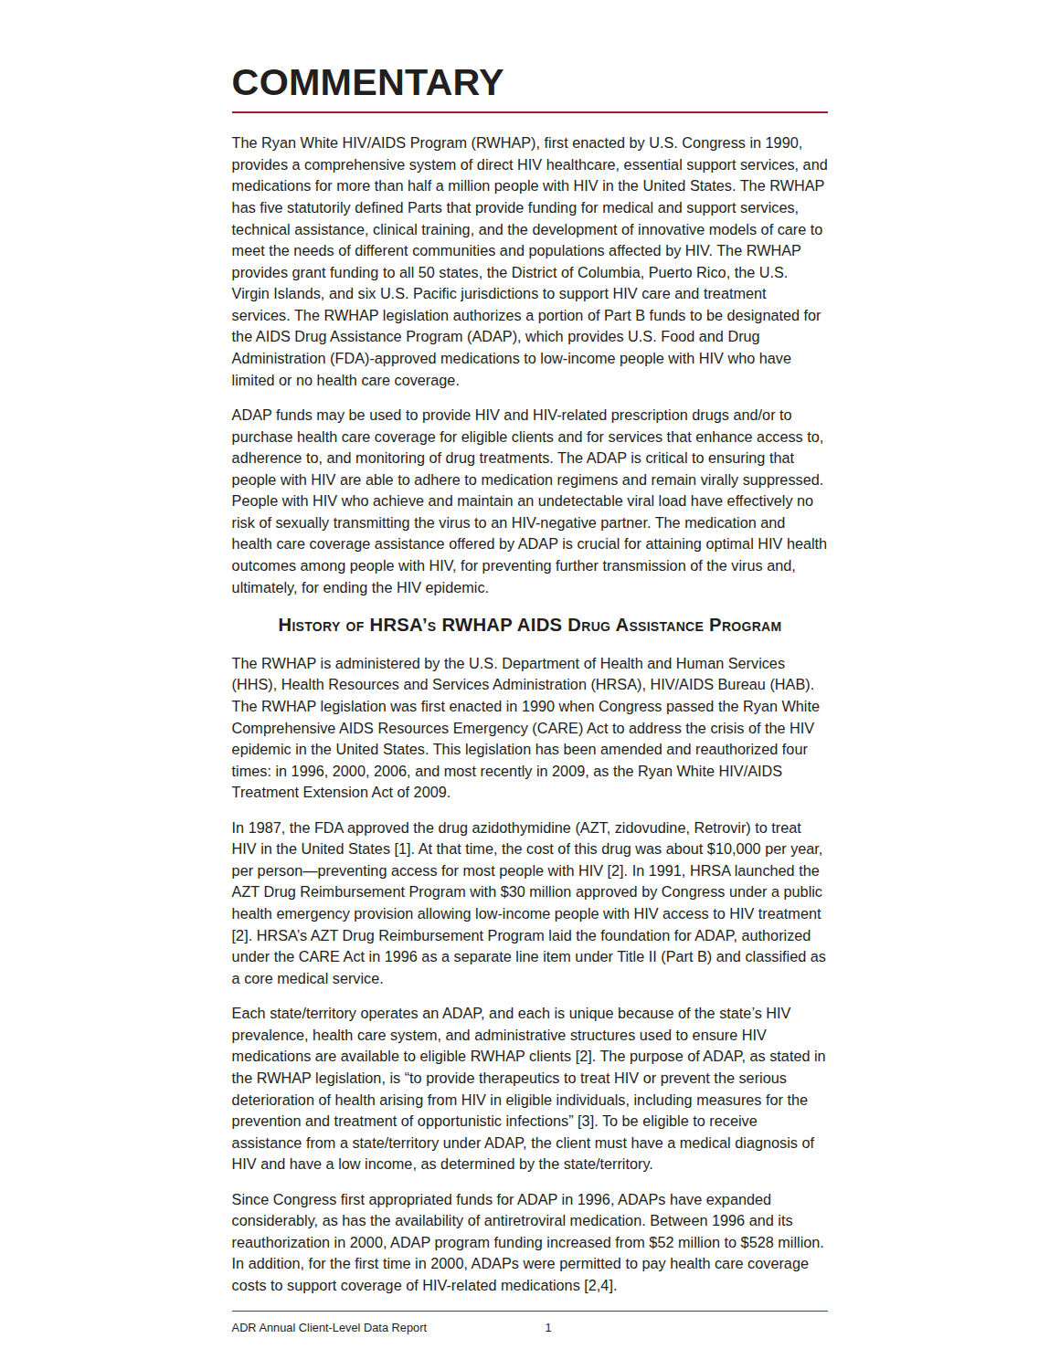COMMENTARY
The Ryan White HIV/AIDS Program (RWHAP), first enacted by U.S. Congress in 1990, provides a comprehensive system of direct HIV healthcare, essential support services, and medications for more than half a million people with HIV in the United States. The RWHAP has five statutorily defined Parts that provide funding for medical and support services, technical assistance, clinical training, and the development of innovative models of care to meet the needs of different communities and populations affected by HIV. The RWHAP provides grant funding to all 50 states, the District of Columbia, Puerto Rico, the U.S. Virgin Islands, and six U.S. Pacific jurisdictions to support HIV care and treatment services. The RWHAP legislation authorizes a portion of Part B funds to be designated for the AIDS Drug Assistance Program (ADAP), which provides U.S. Food and Drug Administration (FDA)-approved medications to low-income people with HIV who have limited or no health care coverage.
ADAP funds may be used to provide HIV and HIV-related prescription drugs and/or to purchase health care coverage for eligible clients and for services that enhance access to, adherence to, and monitoring of drug treatments. The ADAP is critical to ensuring that people with HIV are able to adhere to medication regimens and remain virally suppressed. People with HIV who achieve and maintain an undetectable viral load have effectively no risk of sexually transmitting the virus to an HIV-negative partner. The medication and health care coverage assistance offered by ADAP is crucial for attaining optimal HIV health outcomes among people with HIV, for preventing further transmission of the virus and, ultimately, for ending the HIV epidemic.
History of HRSA’s RWHAP AIDS Drug Assistance Program
The RWHAP is administered by the U.S. Department of Health and Human Services (HHS), Health Resources and Services Administration (HRSA), HIV/AIDS Bureau (HAB). The RWHAP legislation was first enacted in 1990 when Congress passed the Ryan White Comprehensive AIDS Resources Emergency (CARE) Act to address the crisis of the HIV epidemic in the United States. This legislation has been amended and reauthorized four times: in 1996, 2000, 2006, and most recently in 2009, as the Ryan White HIV/AIDS Treatment Extension Act of 2009.
In 1987, the FDA approved the drug azidothymidine (AZT, zidovudine, Retrovir) to treat HIV in the United States [1]. At that time, the cost of this drug was about $10,000 per year, per person—preventing access for most people with HIV [2]. In 1991, HRSA launched the AZT Drug Reimbursement Program with $30 million approved by Congress under a public health emergency provision allowing low-income people with HIV access to HIV treatment [2]. HRSA’s AZT Drug Reimbursement Program laid the foundation for ADAP, authorized under the CARE Act in 1996 as a separate line item under Title II (Part B) and classified as a core medical service.
Each state/territory operates an ADAP, and each is unique because of the state’s HIV prevalence, health care system, and administrative structures used to ensure HIV medications are available to eligible RWHAP clients [2]. The purpose of ADAP, as stated in the RWHAP legislation, is “to provide therapeutics to treat HIV or prevent the serious deterioration of health arising from HIV in eligible individuals, including measures for the prevention and treatment of opportunistic infections” [3]. To be eligible to receive assistance from a state/territory under ADAP, the client must have a medical diagnosis of HIV and have a low income, as determined by the state/territory.
Since Congress first appropriated funds for ADAP in 1996, ADAPs have expanded considerably, as has the availability of antiretroviral medication. Between 1996 and its reauthorization in 2000, ADAP program funding increased from $52 million to $528 million. In addition, for the first time in 2000, ADAPs were permitted to pay health care coverage costs to support coverage of HIV-related medications [2,4].
ADR Annual Client-Level Data Report 1